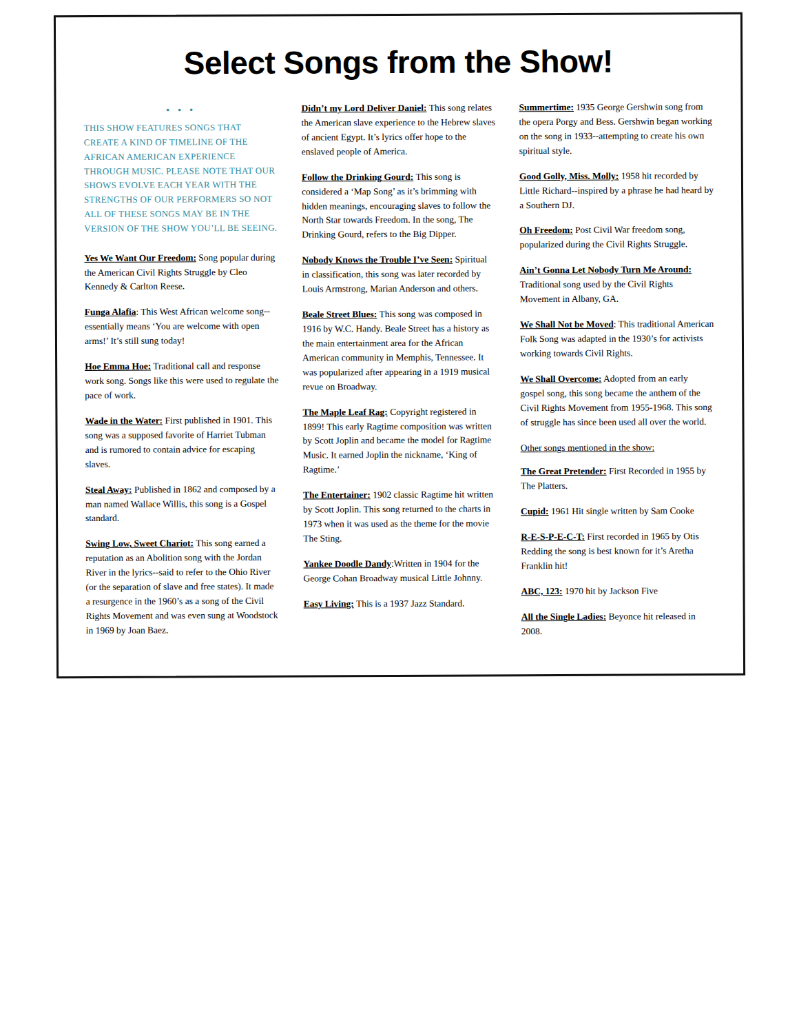Select Songs from the Show!
• • •
This show features songs that create a kind of timeline of the African American experience through music. Please note that our shows evolve each year with the strengths of our performers so not all of these songs may be in the version of the show you’ll be seeing.
Yes We Want Our Freedom: Song popular during the American Civil Rights Struggle by Cleo Kennedy & Carlton Reese.
Funga Alafia: This West African welcome song--essentially means ‘You are welcome with open arms!’ It’s still sung today!
Hoe Emma Hoe: Traditional call and response work song. Songs like this were used to regulate the pace of work.
Wade in the Water: First published in 1901. This song was a supposed favorite of Harriet Tubman and is rumored to contain advice for escaping slaves.
Steal Away: Published in 1862 and composed by a man named Wallace Willis, this song is a Gospel standard.
Swing Low, Sweet Chariot: This song earned a reputation as an Abolition song with the Jordan River in the lyrics--said to refer to the Ohio River (or the separation of slave and free states). It made a resurgence in the 1960’s as a song of the Civil Rights Movement and was even sung at Woodstock in 1969 by Joan Baez.
Didn’t my Lord Deliver Daniel: This song relates the American slave experience to the Hebrew slaves of ancient Egypt. It’s lyrics offer hope to the enslaved people of America.
Follow the Drinking Gourd: This song is considered a ‘Map Song’ as it’s brimming with hidden meanings, encouraging slaves to follow the North Star towards Freedom. In the song, The Drinking Gourd, refers to the Big Dipper.
Nobody Knows the Trouble I’ve Seen: Spiritual in classification, this song was later recorded by Louis Armstrong, Marian Anderson and others.
Beale Street Blues: This song was composed in 1916 by W.C. Handy. Beale Street has a history as the main entertainment area for the African American community in Memphis, Tennessee. It was popularized after appearing in a 1919 musical revue on Broadway.
The Maple Leaf Rag: Copyright registered in 1899! This early Ragtime composition was written by Scott Joplin and became the model for Ragtime Music. It earned Joplin the nickname, ‘King of Ragtime.’
The Entertainer: 1902 classic Ragtime hit written by Scott Joplin. This song returned to the charts in 1973 when it was used as the theme for the movie The Sting.
Yankee Doodle Dandy:Written in 1904 for the George Cohan Broadway musical Little Johnny.
Easy Living: This is a 1937 Jazz Standard.
Summertime: 1935 George Gershwin song from the opera Porgy and Bess. Gershwin began working on the song in 1933--attempting to create his own spiritual style.
Good Golly, Miss. Molly: 1958 hit recorded by Little Richard--inspired by a phrase he had heard by a Southern DJ.
Oh Freedom: Post Civil War freedom song, popularized during the Civil Rights Struggle.
Ain’t Gonna Let Nobody Turn Me Around: Traditional song used by the Civil Rights Movement in Albany, GA.
We Shall Not be Moved: This traditional American Folk Song was adapted in the 1930’s for activists working towards Civil Rights.
We Shall Overcome: Adopted from an early gospel song, this song became the anthem of the Civil Rights Movement from 1955-1968. This song of struggle has since been used all over the world.
Other songs mentioned in the show:
The Great Pretender: First Recorded in 1955 by The Platters.
Cupid: 1961 Hit single written by Sam Cooke
R-E-S-P-E-C-T: First recorded in 1965 by Otis Redding the song is best known for it’s Aretha Franklin hit!
ABC, 123: 1970 hit by Jackson Five
All the Single Ladies: Beyonce hit released in 2008.